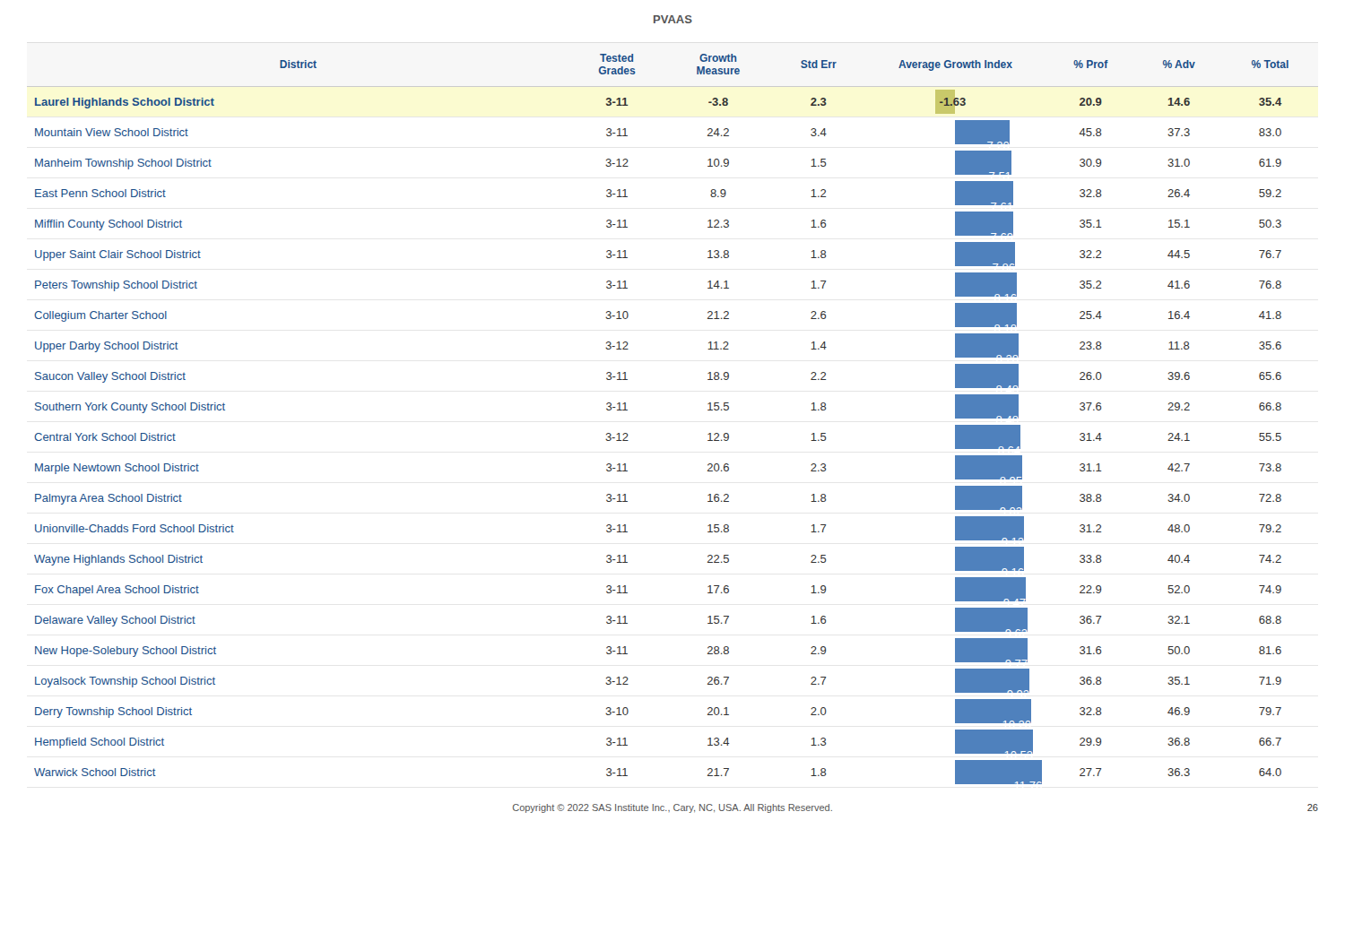PVAAS
| District | Tested Grades | Growth Measure | Std Err | Average Growth Index | % Prof | % Adv | % Total |
| --- | --- | --- | --- | --- | --- | --- | --- |
| Laurel Highlands School District | 3-11 | -3.8 | 2.3 | -1.63 | 20.9 | 14.6 | 35.4 |
| Mountain View School District | 3-11 | 24.2 | 3.4 | 7.20 | 45.8 | 37.3 | 83.0 |
| Manheim Township School District | 3-12 | 10.9 | 1.5 | 7.51 | 30.9 | 31.0 | 61.9 |
| East Penn School District | 3-11 | 8.9 | 1.2 | 7.61 | 32.8 | 26.4 | 59.2 |
| Mifflin County School District | 3-11 | 12.3 | 1.6 | 7.69 | 35.1 | 15.1 | 50.3 |
| Upper Saint Clair School District | 3-11 | 13.8 | 1.8 | 7.86 | 32.2 | 44.5 | 76.7 |
| Peters Township School District | 3-11 | 14.1 | 1.7 | 8.16 | 35.2 | 41.6 | 76.8 |
| Collegium Charter School | 3-10 | 21.2 | 2.6 | 8.18 | 25.4 | 16.4 | 41.8 |
| Upper Darby School District | 3-12 | 11.2 | 1.4 | 8.28 | 23.8 | 11.8 | 35.6 |
| Saucon Valley School District | 3-11 | 18.9 | 2.2 | 8.48 | 26.0 | 39.6 | 65.6 |
| Southern York County School District | 3-11 | 15.5 | 1.8 | 8.48 | 37.6 | 29.2 | 66.8 |
| Central York School District | 3-12 | 12.9 | 1.5 | 8.64 | 31.4 | 24.1 | 55.5 |
| Marple Newtown School District | 3-11 | 20.6 | 2.3 | 8.95 | 31.1 | 42.7 | 73.8 |
| Palmyra Area School District | 3-11 | 16.2 | 1.8 | 9.02 | 38.8 | 34.0 | 72.8 |
| Unionville-Chadds Ford School District | 3-11 | 15.8 | 1.7 | 9.12 | 31.2 | 48.0 | 79.2 |
| Wayne Highlands School District | 3-11 | 22.5 | 2.5 | 9.16 | 33.8 | 40.4 | 74.2 |
| Fox Chapel Area School District | 3-11 | 17.6 | 1.9 | 9.47 | 22.9 | 52.0 | 74.9 |
| Delaware Valley School District | 3-11 | 15.7 | 1.6 | 9.62 | 36.7 | 32.1 | 68.8 |
| New Hope-Solebury School District | 3-11 | 28.8 | 2.9 | 9.77 | 31.6 | 50.0 | 81.6 |
| Loyalsock Township School District | 3-12 | 26.7 | 2.7 | 9.92 | 36.8 | 35.1 | 71.9 |
| Derry Township School District | 3-10 | 20.1 | 2.0 | 10.20 | 32.8 | 46.9 | 79.7 |
| Hempfield School District | 3-11 | 13.4 | 1.3 | 10.53 | 29.9 | 36.8 | 66.7 |
| Warwick School District | 3-11 | 21.7 | 1.8 | 11.76 | 27.7 | 36.3 | 64.0 |
Copyright © 2022 SAS Institute Inc., Cary, NC, USA. All Rights Reserved. 26